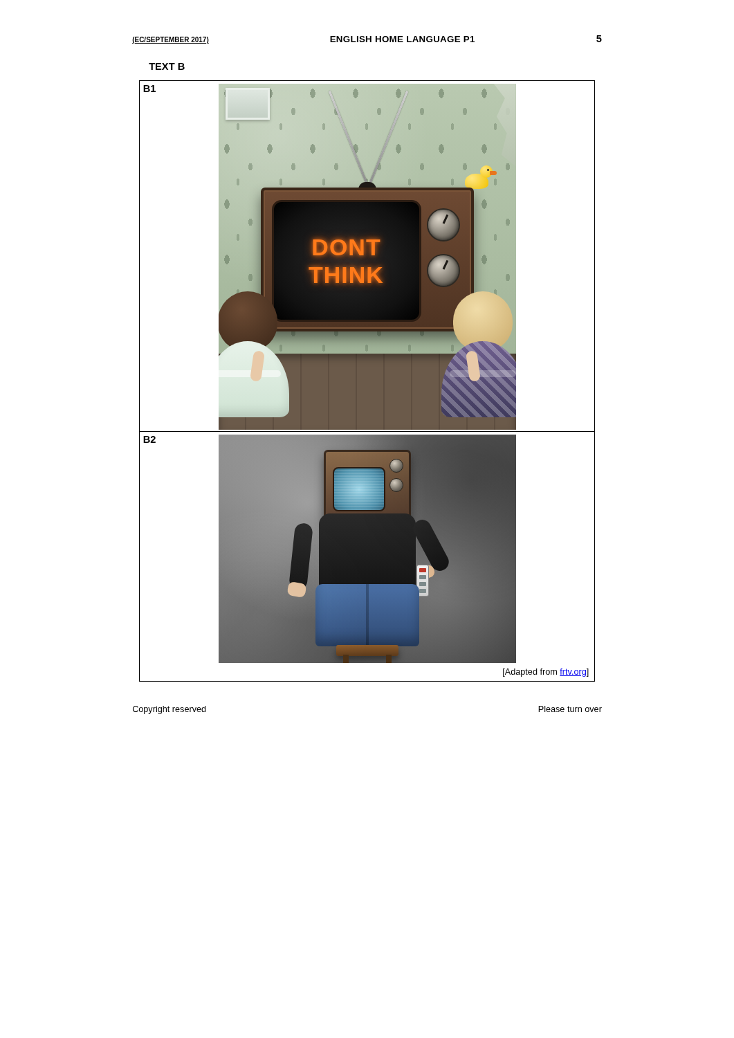(EC/SEPTEMBER 2017)
ENGLISH HOME LANGUAGE P1
5
TEXT B
B1
DONT THINK
B2
[Adapted from frtv.org]
Copyright reserved
Please turn over